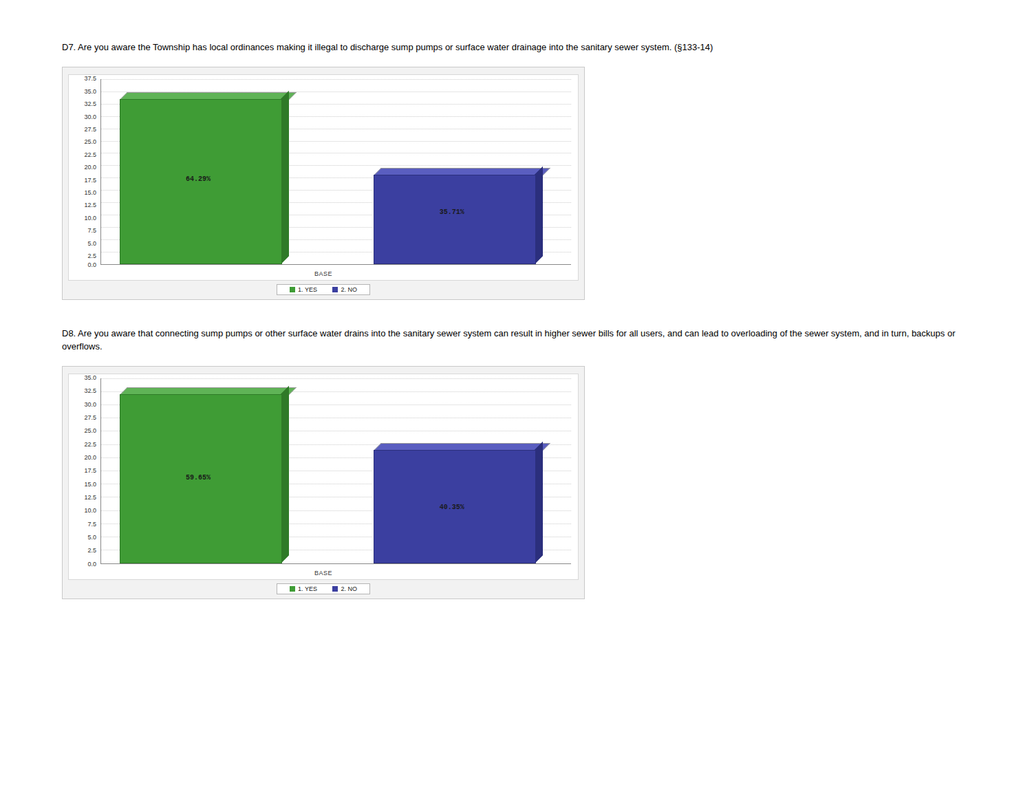D7. Are you aware the Township has local ordinances making it illegal to discharge sump pumps or surface water drainage into the sanitary sewer system. (§133-14)
37.5 35.0 32.5 30.0 27.5 25.0 22.5 20.0 17.5 15.0 12.5 10.0 7.5 5.0 2.5 0.0
64.29%
35.71%
BASE
1. YES 2. NO
D8. Are you aware that connecting sump pumps or other surface water drains into the sanitary sewer system can result in higher sewer bills for all users, and can lead to overloading of the sewer system, and in turn, backups or overflows.
35.0 32.5 30.0 27.5 25.0 22.5 20.0 17.5 15.0 12.5 10.0 7.5 5.0 2.5 0.0
59.65%
40.35%
BASE
1. YES 2. NO